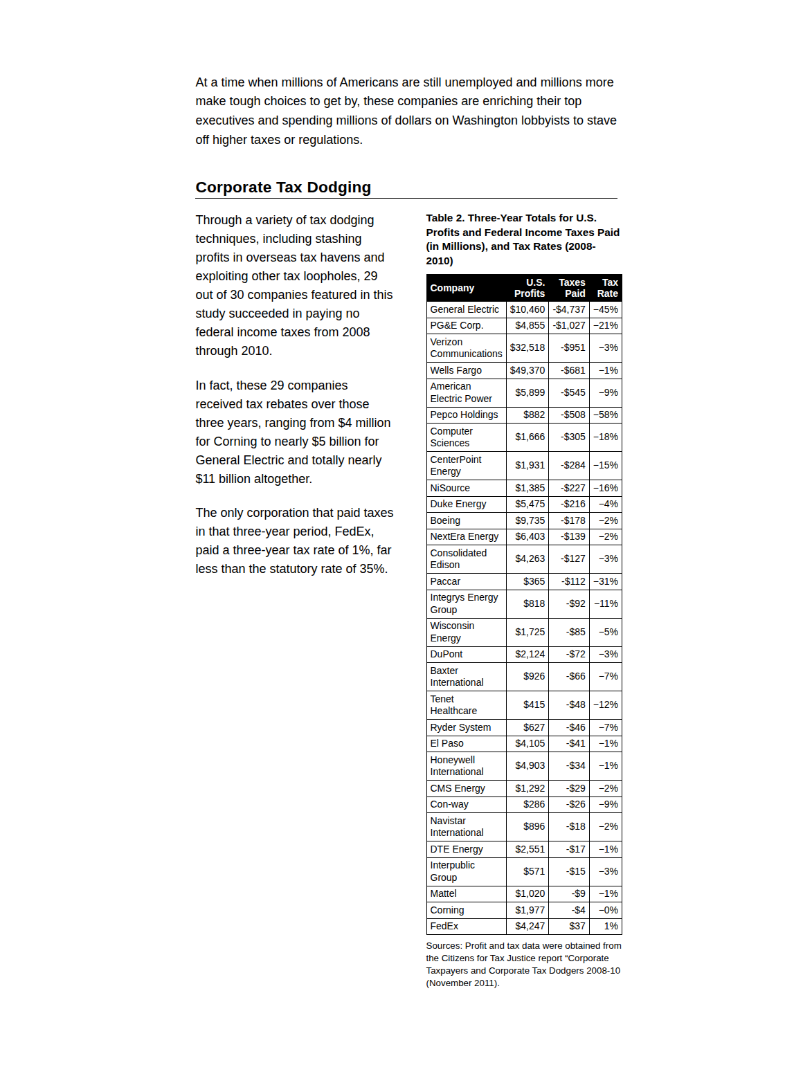At a time when millions of Americans are still unemployed and millions more make tough choices to get by, these companies are enriching their top executives and spending millions of dollars on Washington lobbyists to stave off higher taxes or regulations.
Corporate Tax Dodging
Through a variety of tax dodging techniques, including stashing profits in overseas tax havens and exploiting other tax loopholes, 29 out of 30 companies featured in this study succeeded in paying no federal income taxes from 2008 through 2010.
In fact, these 29 companies received tax rebates over those three years, ranging from $4 million for Corning to nearly $5 billion for General Electric and totally nearly $11 billion altogether.
The only corporation that paid taxes in that three-year period, FedEx, paid a three-year tax rate of 1%, far less than the statutory rate of 35%.
Table 2. Three-Year Totals for U.S. Profits and Federal Income Taxes Paid (in Millions), and Tax Rates (2008-2010)
| Company | U.S. Profits | Taxes Paid | Tax Rate |
| --- | --- | --- | --- |
| General Electric | $10,460 | -$4,737 | −45% |
| PG&E Corp. | $4,855 | -$1,027 | −21% |
| Verizon Communications | $32,518 | -$951 | −3% |
| Wells Fargo | $49,370 | -$681 | −1% |
| American Electric Power | $5,899 | -$545 | −9% |
| Pepco Holdings | $882 | -$508 | −58% |
| Computer Sciences | $1,666 | -$305 | −18% |
| CenterPoint Energy | $1,931 | -$284 | −15% |
| NiSource | $1,385 | -$227 | −16% |
| Duke Energy | $5,475 | -$216 | −4% |
| Boeing | $9,735 | -$178 | −2% |
| NextEra Energy | $6,403 | -$139 | −2% |
| Consolidated Edison | $4,263 | -$127 | −3% |
| Paccar | $365 | -$112 | −31% |
| Integrys Energy Group | $818 | -$92 | −11% |
| Wisconsin Energy | $1,725 | -$85 | −5% |
| DuPont | $2,124 | -$72 | −3% |
| Baxter International | $926 | -$66 | −7% |
| Tenet Healthcare | $415 | -$48 | −12% |
| Ryder System | $627 | -$46 | −7% |
| El Paso | $4,105 | -$41 | −1% |
| Honeywell International | $4,903 | -$34 | −1% |
| CMS Energy | $1,292 | -$29 | −2% |
| Con-way | $286 | -$26 | −9% |
| Navistar International | $896 | -$18 | −2% |
| DTE Energy | $2,551 | -$17 | −1% |
| Interpublic Group | $571 | -$15 | −3% |
| Mattel | $1,020 | -$9 | −1% |
| Corning | $1,977 | -$4 | −0% |
| FedEx | $4,247 | $37 | 1% |
Sources: Profit and tax data were obtained from the Citizens for Tax Justice report “Corporate Taxpayers and Corporate Tax Dodgers 2008-10 (November 2011).